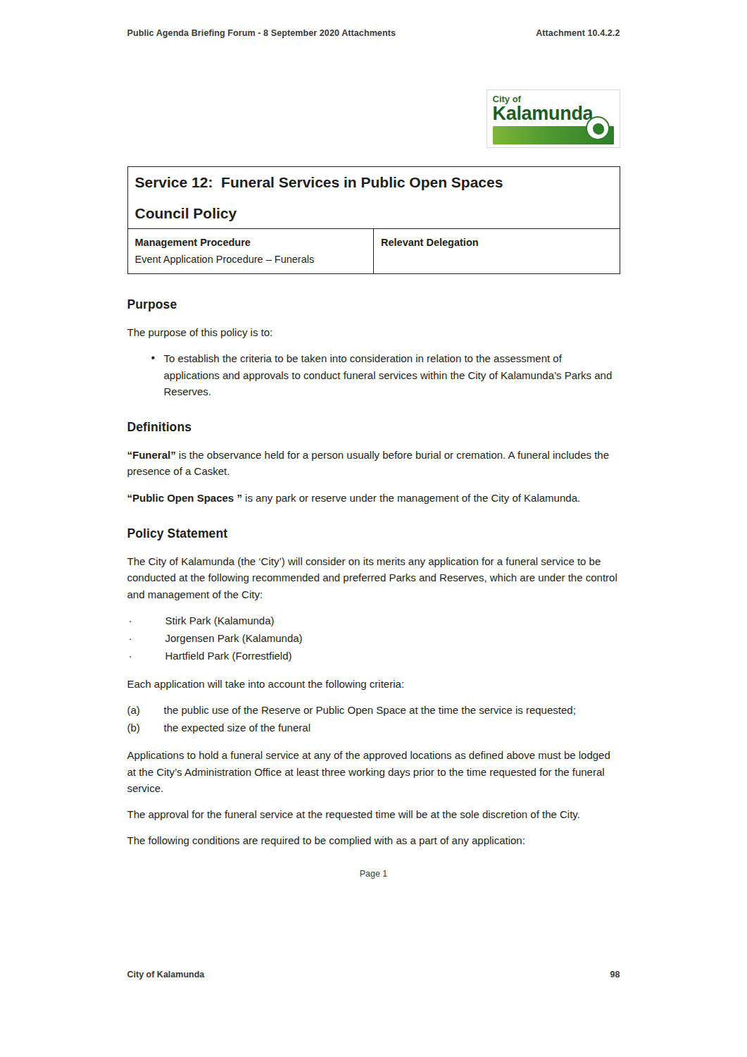Public Agenda Briefing Forum - 8 September 2020 Attachments
Attachment 10.4.2.2
City of
Kalamunda
| Service 12: Funeral Services in Public Open Spaces Council Policy |
| Management Procedure Event Application Procedure – Funerals | Relevant Delegation |
Purpose
The purpose of this policy is to:
To establish the criteria to be taken into consideration in relation to the assessment of applications and approvals to conduct funeral services within the City of Kalamunda’s Parks and Reserves.
Definitions
“Funeral” is the observance held for a person usually before burial or cremation. A funeral includes the presence of a Casket.
“Public Open Spaces ” is any park or reserve under the management of the City of Kalamunda.
Policy Statement
The City of Kalamunda (the ‘City’) will consider on its merits any application for a funeral service to be conducted at the following recommended and preferred Parks and Reserves, which are under the control and management of the City:
·
Stirk Park (Kalamunda)
·
Jorgensen Park (Kalamunda)
·
Hartfield Park (Forrestfield)
Each application will take into account the following criteria:
(a)
the public use of the Reserve or Public Open Space at the time the service is requested;
(b)
the expected size of the funeral
Applications to hold a funeral service at any of the approved locations as defined above must be lodged at the City’s Administration Office at least three working days prior to the time requested for the funeral service.
The approval for the funeral service at the requested time will be at the sole discretion of the City.
The following conditions are required to be complied with as a part of any application:
Page 1
City of Kalamunda
98